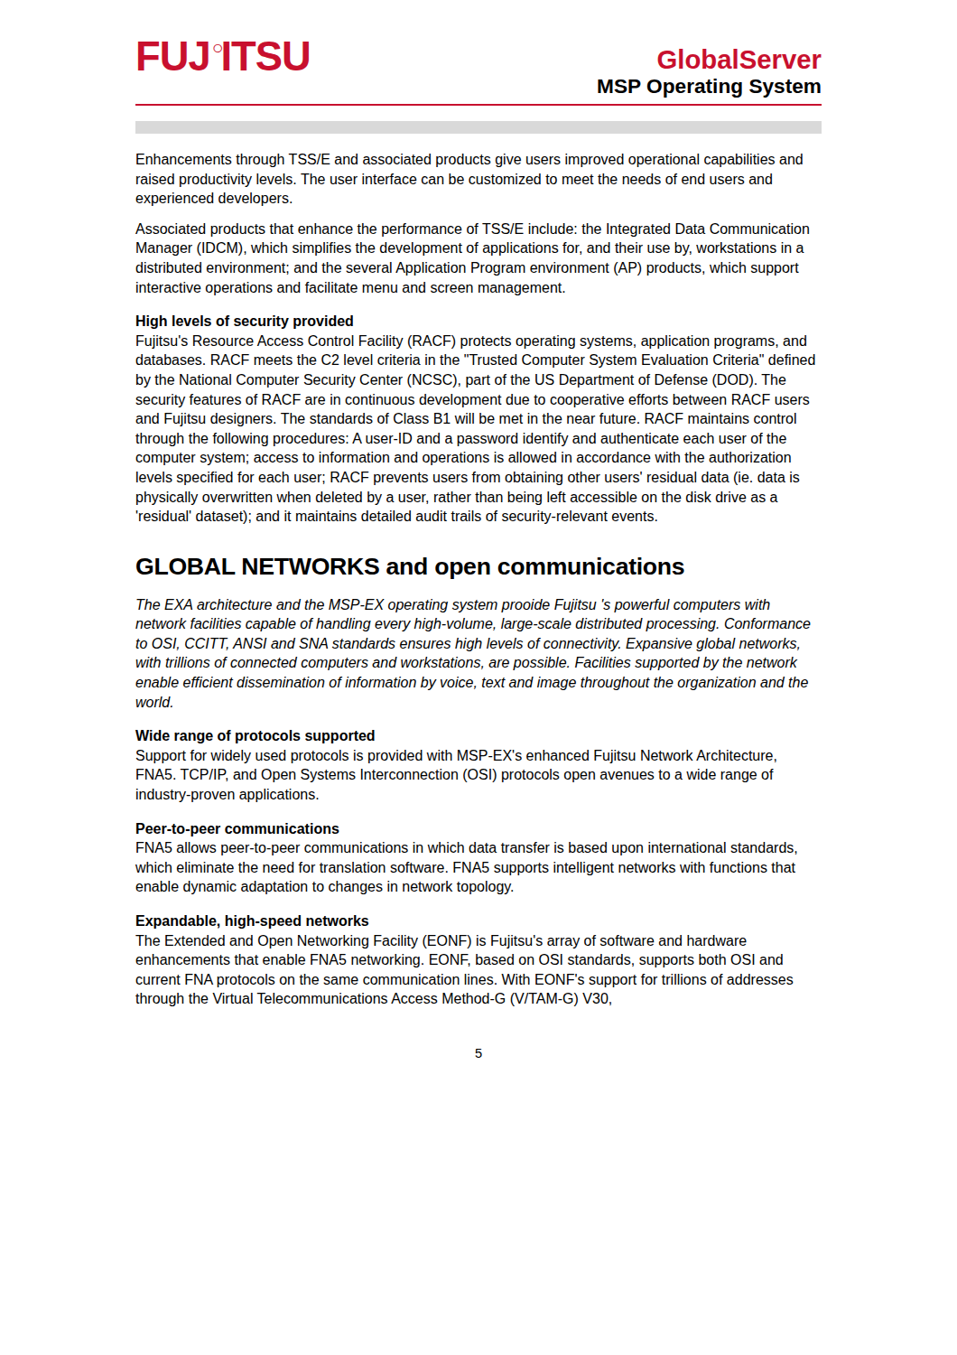FUJ○ITSU
GlobalServer
MSP Operating System
Enhancements through TSS/E and associated products give users improved operational capabilities and raised productivity levels. The user interface can be customized to meet the needs of end users and experienced developers.
Associated products that enhance the performance of TSS/E include: the Integrated Data Communication Manager (IDCM), which simplifies the development of applications for, and their use by, workstations in a distributed environment; and the several Application Program environment (AP) products, which support interactive operations and facilitate menu and screen management.
High levels of security provided
Fujitsu's Resource Access Control Facility (RACF) protects operating systems, application programs, and databases. RACF meets the C2 level criteria in the "Trusted Computer System Evaluation Criteria" defined by the National Computer Security Center (NCSC), part of the US Department of Defense (DOD). The security features of RACF are in continuous development due to cooperative efforts between RACF users and Fujitsu designers. The standards of Class B1 will be met in the near future. RACF maintains control through the following procedures: A user-ID and a password identify and authenticate each user of the computer system; access to information and operations is allowed in accordance with the authorization levels specified for each user; RACF prevents users from obtaining other users' residual data (ie. data is physically overwritten when deleted by a user, rather than being left accessible on the disk drive as a 'residual' dataset); and it maintains detailed audit trails of security-relevant events.
GLOBAL NETWORKS and open communications
The EXA architecture and the MSP-EX operating system prooide Fujitsu 's powerful computers with network facilities capable of handling every high-volume, large-scale distributed processing. Conformance to OSI, CCITT, ANSI and SNA standards ensures high levels of connectivity. Expansive global networks, with trillions of connected computers and workstations, are possible. Facilities supported by the network enable efficient dissemination of information by voice, text and image throughout the organization and the world.
Wide range of protocols supported
Support for widely used protocols is provided with MSP-EX's enhanced Fujitsu Network Architecture, FNA5. TCP/IP, and Open Systems Interconnection (OSI) protocols open avenues to a wide range of industry-proven applications.
Peer-to-peer communications
FNA5 allows peer-to-peer communications in which data transfer is based upon international standards, which eliminate the need for translation software. FNA5 supports intelligent networks with functions that enable dynamic adaptation to changes in network topology.
Expandable, high-speed networks
The Extended and Open Networking Facility (EONF) is Fujitsu's array of software and hardware enhancements that enable FNA5 networking. EONF, based on OSI standards, supports both OSI and current FNA protocols on the same communication lines. With EONF's support for trillions of addresses through the Virtual Telecommunications Access Method-G (V/TAM-G) V30,
5